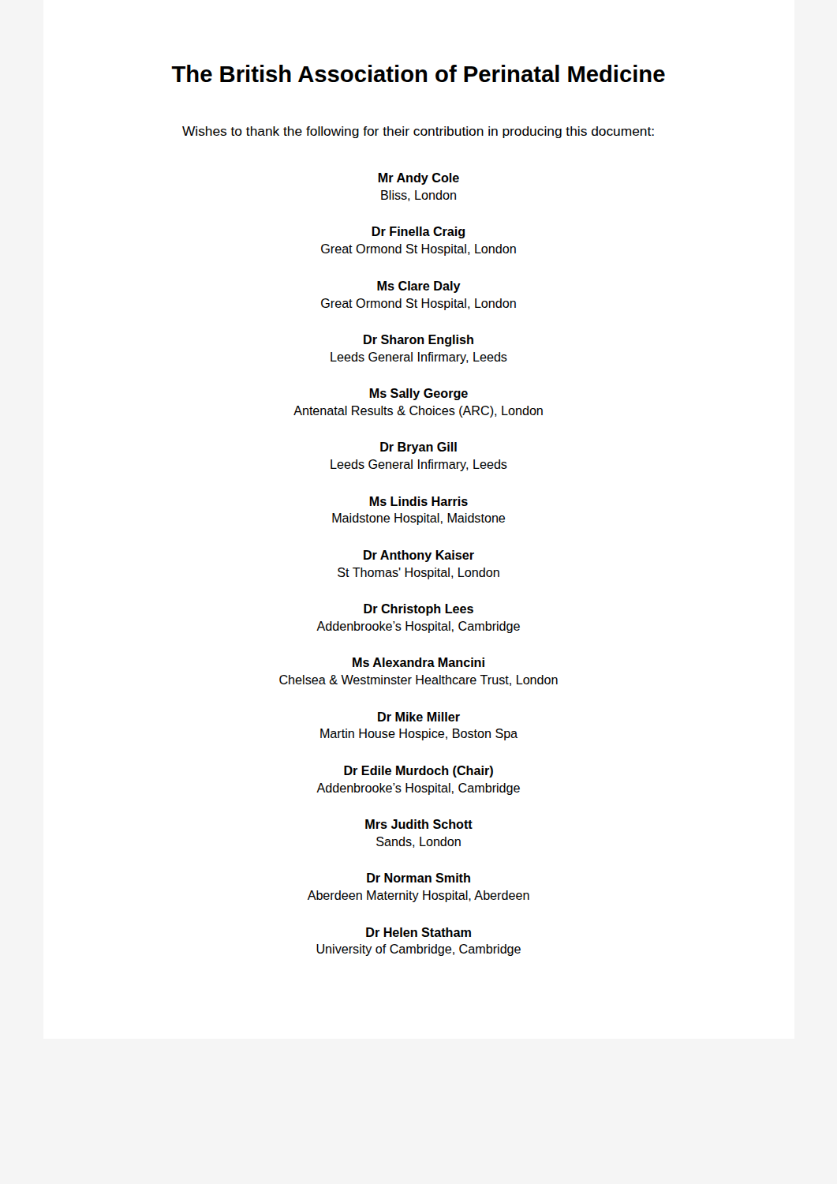The British Association of Perinatal Medicine
Wishes to thank the following for their contribution in producing this document:
Mr Andy Cole Bliss, London
Dr Finella Craig Great Ormond St Hospital, London
Ms Clare Daly Great Ormond St Hospital, London
Dr Sharon English Leeds General Infirmary, Leeds
Ms Sally George Antenatal Results & Choices (ARC), London
Dr Bryan Gill Leeds General Infirmary, Leeds
Ms Lindis Harris Maidstone Hospital, Maidstone
Dr Anthony Kaiser St Thomas' Hospital, London
Dr Christoph Lees Addenbrooke’s Hospital, Cambridge
Ms Alexandra Mancini Chelsea & Westminster Healthcare Trust, London
Dr Mike Miller Martin House Hospice, Boston Spa
Dr Edile Murdoch (Chair) Addenbrooke’s Hospital, Cambridge
Mrs Judith Schott Sands, London
Dr Norman Smith Aberdeen Maternity Hospital, Aberdeen
Dr Helen Statham University of Cambridge, Cambridge